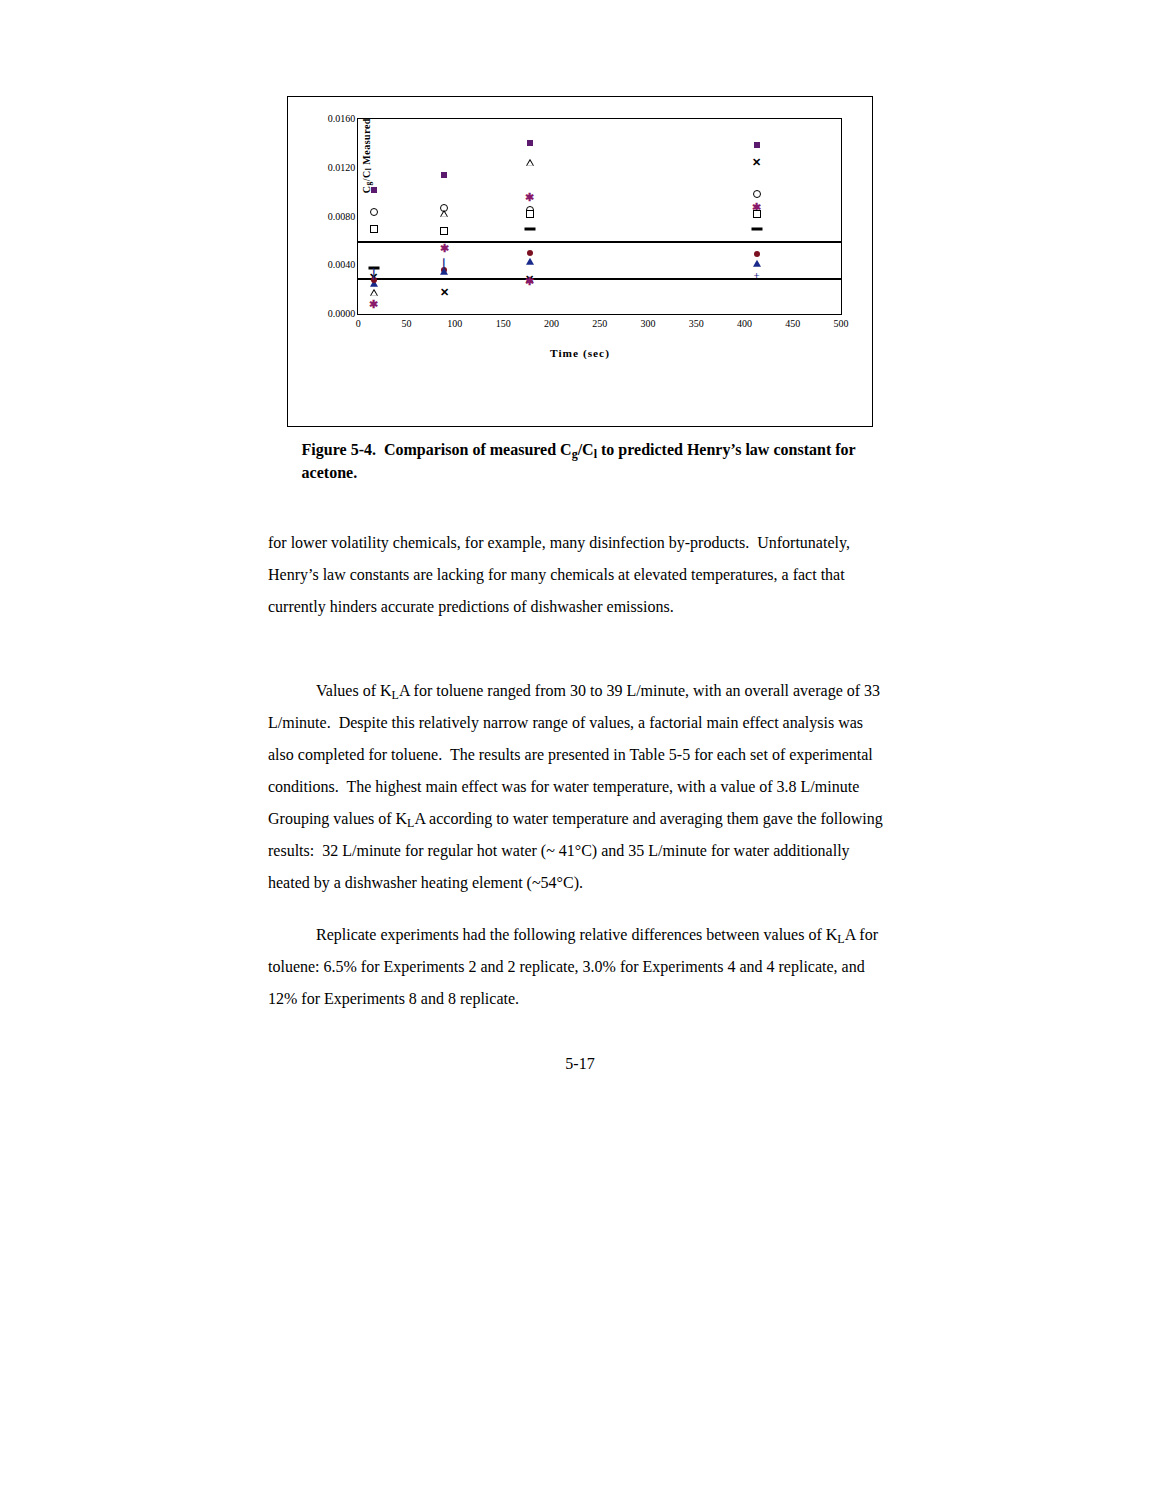Cg/Cl Measured
0.0160 0.0120 0.0080 0.0040 0.0000 0 50 100 150 200 250 300 350 400 450 500
✕ ✱ ∣ ✱ ✕ ∣ ✱ ✕ ✱ ✕ ✱ +
Time (sec)
Figure 5-4. Comparison of measured Cg/Cl to predicted Henry’s law constant for acetone.
for lower volatility chemicals, for example, many disinfection by-products. Unfortunately, Henry’s law constants are lacking for many chemicals at elevated temperatures, a fact that currently hinders accurate predictions of dishwasher emissions.
Values of KLA for toluene ranged from 30 to 39 L/minute, with an overall average of 33 L/minute. Despite this relatively narrow range of values, a factorial main effect analysis was also completed for toluene. The results are presented in Table 5-5 for each set of experimental conditions. The highest main effect was for water temperature, with a value of 3.8 L/minute Grouping values of KLA according to water temperature and averaging them gave the following results: 32 L/minute for regular hot water (~ 41°C) and 35 L/minute for water additionally heated by a dishwasher heating element (~54°C).
Replicate experiments had the following relative differences between values of KLA for toluene: 6.5% for Experiments 2 and 2 replicate, 3.0% for Experiments 4 and 4 replicate, and 12% for Experiments 8 and 8 replicate.
5-17